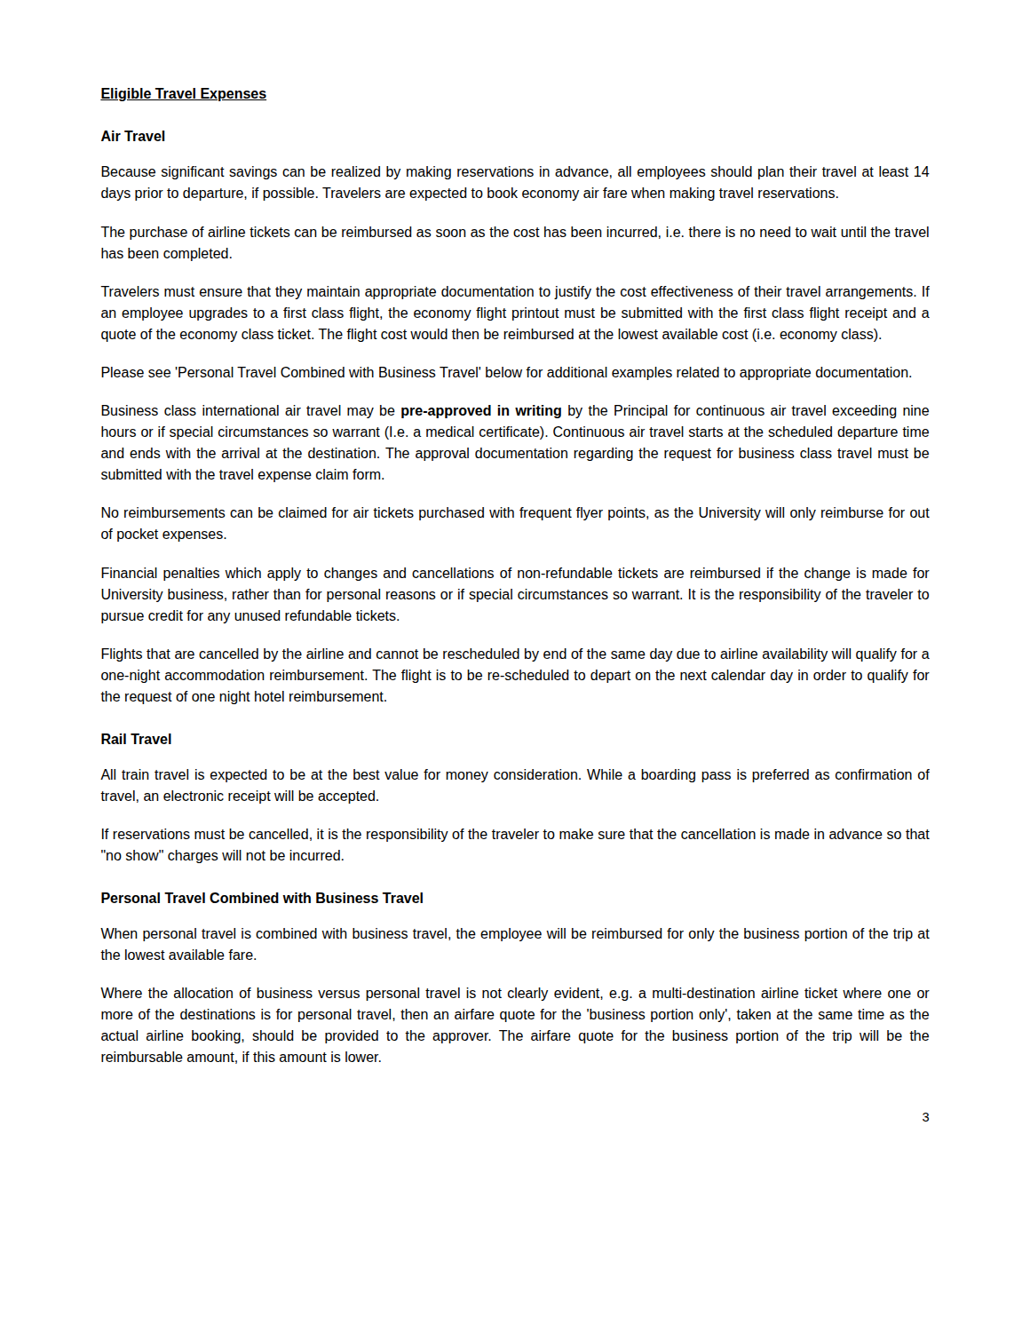Eligible Travel Expenses
Air Travel
Because significant savings can be realized by making reservations in advance, all employees should plan their travel at least 14 days prior to departure, if possible. Travelers are expected to book economy air fare when making travel reservations.
The purchase of airline tickets can be reimbursed as soon as the cost has been incurred, i.e. there is no need to wait until the travel has been completed.
Travelers must ensure that they maintain appropriate documentation to justify the cost effectiveness of their travel arrangements. If an employee upgrades to a first class flight, the economy flight printout must be submitted with the first class flight receipt and a quote of the economy class ticket. The flight cost would then be reimbursed at the lowest available cost (i.e. economy class).
Please see 'Personal Travel Combined with Business Travel' below for additional examples related to appropriate documentation.
Business class international air travel may be pre-approved in writing by the Principal for continuous air travel exceeding nine hours or if special circumstances so warrant (I.e. a medical certificate). Continuous air travel starts at the scheduled departure time and ends with the arrival at the destination. The approval documentation regarding the request for business class travel must be submitted with the travel expense claim form.
No reimbursements can be claimed for air tickets purchased with frequent flyer points, as the University will only reimburse for out of pocket expenses.
Financial penalties which apply to changes and cancellations of non-refundable tickets are reimbursed if the change is made for University business, rather than for personal reasons or if special circumstances so warrant. It is the responsibility of the traveler to pursue credit for any unused refundable tickets.
Flights that are cancelled by the airline and cannot be rescheduled by end of the same day due to airline availability will qualify for a one-night accommodation reimbursement. The flight is to be re-scheduled to depart on the next calendar day in order to qualify for the request of one night hotel reimbursement.
Rail Travel
All train travel is expected to be at the best value for money consideration. While a boarding pass is preferred as confirmation of travel, an electronic receipt will be accepted.
If reservations must be cancelled, it is the responsibility of the traveler to make sure that the cancellation is made in advance so that "no show" charges will not be incurred.
Personal Travel Combined with Business Travel
When personal travel is combined with business travel, the employee will be reimbursed for only the business portion of the trip at the lowest available fare.
Where the allocation of business versus personal travel is not clearly evident, e.g. a multi-destination airline ticket where one or more of the destinations is for personal travel, then an airfare quote for the 'business portion only', taken at the same time as the actual airline booking, should be provided to the approver. The airfare quote for the business portion of the trip will be the reimbursable amount, if this amount is lower.
3